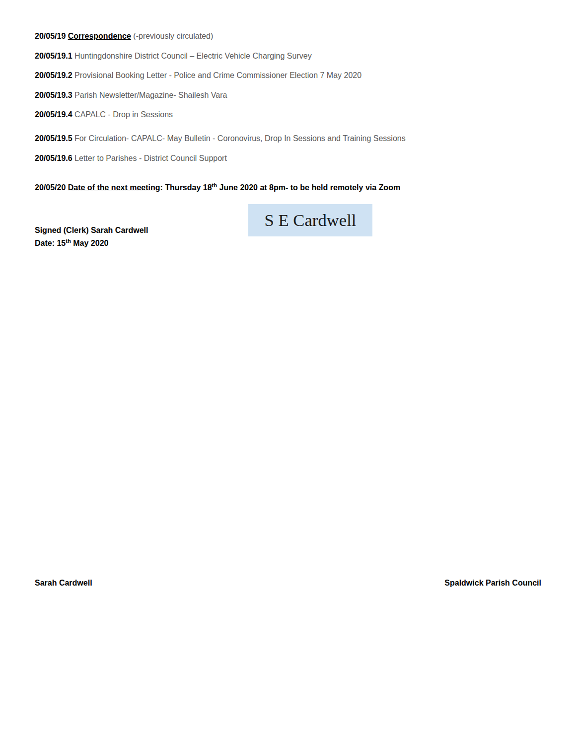20/05/19 Correspondence (-previously circulated)
20/05/19.1 Huntingdonshire District Council – Electric Vehicle Charging Survey
20/05/19.2 Provisional Booking Letter - Police and Crime Commissioner Election 7 May 2020
20/05/19.3 Parish Newsletter/Magazine- Shailesh Vara
20/05/19.4 CAPALC - Drop in Sessions
20/05/19.5 For Circulation- CAPALC- May Bulletin - Coronovirus, Drop In Sessions and Training Sessions
20/05/19.6 Letter to Parishes - District Council Support
20/05/20 Date of the next meeting: Thursday 18th June 2020 at 8pm- to be held remotely via Zoom
S E Cardwell
Signed (Clerk) Sarah Cardwell
Date: 15th May 2020
Sarah Cardwell Spaldwick Parish Council